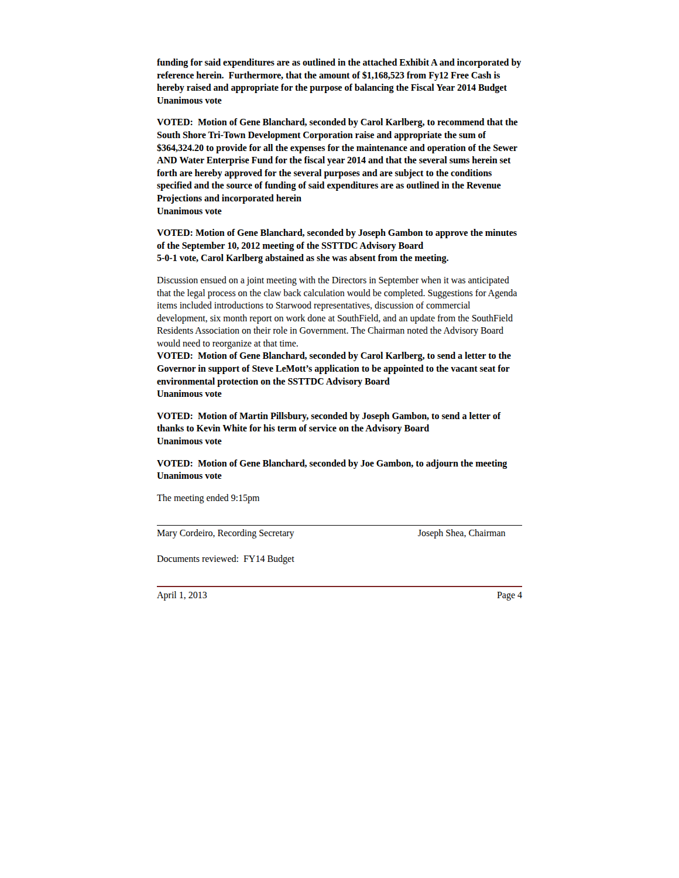funding for said expenditures are as outlined in the attached Exhibit A and incorporated by reference herein. Furthermore, that the amount of $1,168,523 from Fy12 Free Cash is hereby raised and appropriate for the purpose of balancing the Fiscal Year 2014 Budget
Unanimous vote
VOTED: Motion of Gene Blanchard, seconded by Carol Karlberg, to recommend that the South Shore Tri-Town Development Corporation raise and appropriate the sum of $364,324.20 to provide for all the expenses for the maintenance and operation of the Sewer AND Water Enterprise Fund for the fiscal year 2014 and that the several sums herein set forth are hereby approved for the several purposes and are subject to the conditions specified and the source of funding of said expenditures are as outlined in the Revenue Projections and incorporated herein
Unanimous vote
VOTED: Motion of Gene Blanchard, seconded by Joseph Gambon to approve the minutes of the September 10, 2012 meeting of the SSTTDC Advisory Board
5-0-1 vote, Carol Karlberg abstained as she was absent from the meeting.
Discussion ensued on a joint meeting with the Directors in September when it was anticipated that the legal process on the claw back calculation would be completed. Suggestions for Agenda items included introductions to Starwood representatives, discussion of commercial development, six month report on work done at SouthField, and an update from the SouthField Residents Association on their role in Government. The Chairman noted the Advisory Board would need to reorganize at that time.
VOTED: Motion of Gene Blanchard, seconded by Carol Karlberg, to send a letter to the Governor in support of Steve LeMott’s application to be appointed to the vacant seat for environmental protection on the SSTTDC Advisory Board
Unanimous vote
VOTED: Motion of Martin Pillsbury, seconded by Joseph Gambon, to send a letter of thanks to Kevin White for his term of service on the Advisory Board
Unanimous vote
VOTED: Motion of Gene Blanchard, seconded by Joe Gambon, to adjourn the meeting
Unanimous vote
The meeting ended 9:15pm
Mary Cordeiro, Recording Secretary Joseph Shea, Chairman
Documents reviewed: FY14 Budget
April 1, 2013 Page 4